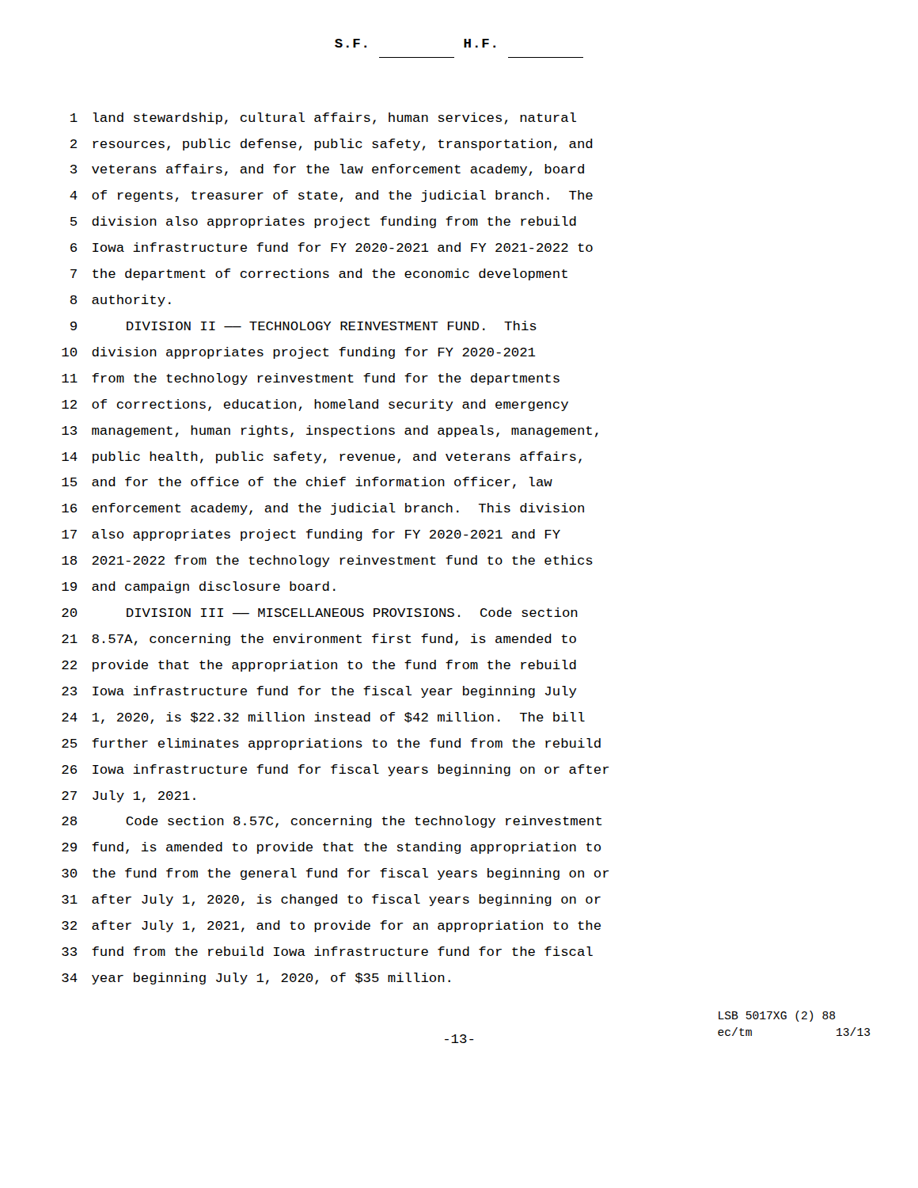S.F. H.F.
land stewardship, cultural affairs, human services, natural
resources, public defense, public safety, transportation, and
veterans affairs, and for the law enforcement academy, board
of regents, treasurer of state, and the judicial branch. The
division also appropriates project funding from the rebuild
Iowa infrastructure fund for FY 2020-2021 and FY 2021-2022 to
the department of corrections and the economic development
authority.
DIVISION II —— TECHNOLOGY REINVESTMENT FUND. This
division appropriates project funding for FY 2020-2021
from the technology reinvestment fund for the departments
of corrections, education, homeland security and emergency
management, human rights, inspections and appeals, management,
public health, public safety, revenue, and veterans affairs,
and for the office of the chief information officer, law
enforcement academy, and the judicial branch. This division
also appropriates project funding for FY 2020-2021 and FY
2021-2022 from the technology reinvestment fund to the ethics
and campaign disclosure board.
DIVISION III —— MISCELLANEOUS PROVISIONS. Code section
8.57A, concerning the environment first fund, is amended to
provide that the appropriation to the fund from the rebuild
Iowa infrastructure fund for the fiscal year beginning July
1, 2020, is $22.32 million instead of $42 million. The bill
further eliminates appropriations to the fund from the rebuild
Iowa infrastructure fund for fiscal years beginning on or after
July 1, 2021.
Code section 8.57C, concerning the technology reinvestment
fund, is amended to provide that the standing appropriation to
the fund from the general fund for fiscal years beginning on or
after July 1, 2020, is changed to fiscal years beginning on or
after July 1, 2021, and to provide for an appropriation to the
fund from the rebuild Iowa infrastructure fund for the fiscal
year beginning July 1, 2020, of $35 million.
LSB 5017XG (2) 88
ec/tm 13/13
-13-